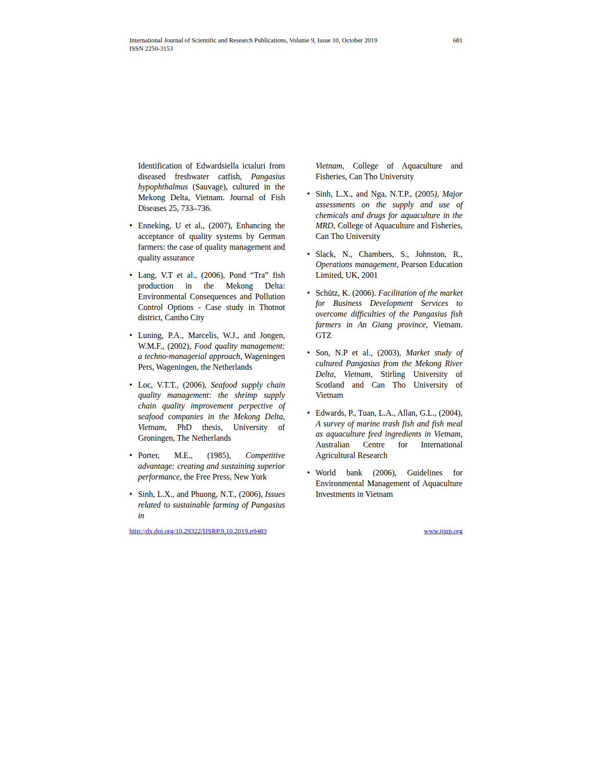International Journal of Scientific and Research Publications, Volume 9, Issue 10, October 2019
ISSN 2250-3153 681
Identification of Edwardsiella ictaluri from diseased freshwater catfish, Pangasius hypophthalmus (Sauvage), cultured in the Mekong Delta, Vietnam. Journal of Fish Diseases 25, 733–736.
Enneking, U et al., (2007), Enhancing the acceptance of quality systems by German farmers: the case of quality management and quality assurance
Lang, V.T et al., (2006), Pond “Tra” fish production in the Mekong Delta: Environmental Consequences and Pollution Control Options - Case study in Thotnot district, Cantho City
Luning, P.A., Marcelis, W.J., and Jongen, W.M.F., (2002), Food quality management: a techno-managerial approach, Wageningen Pers, Wageningen, the Netherlands
Loc, V.T.T., (2006), Seafood supply chain quality management: the shrimp supply chain quality improvement perpective of seafood companies in the Mekong Delta, Vietnam, PhD thesis, University of Groningen, The Netherlands
Porter, M.E., (1985), Competitive advantage: creating and sustaining superior performance, the Free Press, New York
Sinh, L.X., and Phuong, N.T., (2006), Issues related to sustainable farming of Pangasius in
Vietnam, College of Aquaculture and Fisheries, Can Tho University
Sinh, L.X., and Nga, N.T.P., (2005), Major assessments on the supply and use of chemicals and drugs for aquaculture in the MRD, College of Aquaculture and Fisheries, Can Tho University
Slack, N., Chambers, S., Johnston, R., Operations management, Pearson Education Limited, UK, 2001
Schütz, K. (2006). Facilitation of the market for Business Development Services to overcome difficulties of the Pangasius fish farmers in An Giang province, Vietnam. GTZ
Son, N.P et al., (2003), Market study of cultured Pangasius from the Mekong River Delta, Vietnam, Stirling University of Scotland and Can Tho University of Vietnam
Edwards, P., Tuan, L.A., Allan, G.L., (2004), A survey of marine trash fish and fish meal as aquaculture feed ingredients in Vietnam, Australian Centre for International Agricultural Research
World bank (2006), Guidelines for Environmental Management of Aquaculture Investments in Vietnam
http://dx.doi.org/10.29322/IJSRP.9.10.2019.p9483 www.ijsrp.org